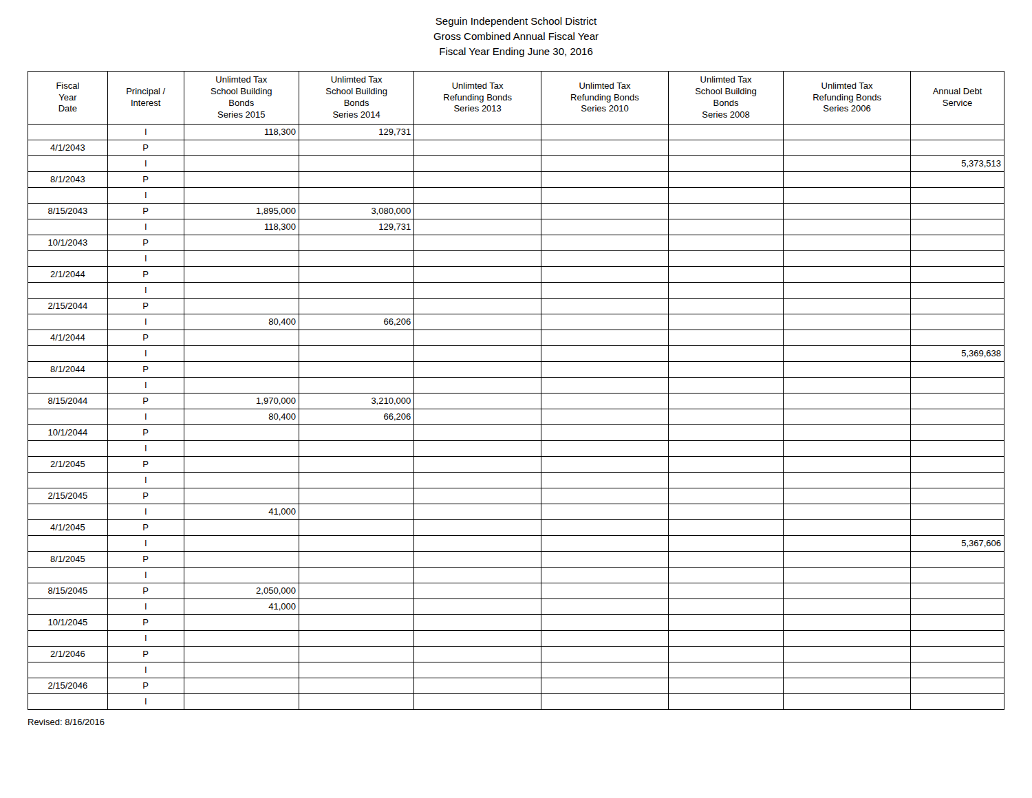Seguin Independent School District
Gross Combined Annual Fiscal Year
Fiscal Year Ending June 30, 2016
| Fiscal Year Date | Principal / Interest | Unlimted Tax School Building Bonds Series 2015 | Unlimted Tax School Building Bonds Series 2014 | Unlimted Tax Refunding Bonds Series 2013 | Unlimted Tax Refunding Bonds Series 2010 | Unlimted Tax School Building Bonds Series 2008 | Unlimted Tax Refunding Bonds Series 2006 | Annual Debt Service |
| --- | --- | --- | --- | --- | --- | --- | --- | --- |
| | I | 118,300 | 129,731 | | | | | |
| 4/1/2043 | P | | | | | | | |
| | I | | | | | | | 5,373,513 |
| 8/1/2043 | P | | | | | | | |
| | I | | | | | | | |
| 8/15/2043 | P | 1,895,000 | 3,080,000 | | | | | |
| | I | 118,300 | 129,731 | | | | | |
| 10/1/2043 | P | | | | | | | |
| | I | | | | | | | |
| 2/1/2044 | P | | | | | | | |
| | I | | | | | | | |
| 2/15/2044 | P | | | | | | | |
| | I | 80,400 | 66,206 | | | | | |
| 4/1/2044 | P | | | | | | | |
| | I | | | | | | | 5,369,638 |
| 8/1/2044 | P | | | | | | | |
| | I | | | | | | | |
| 8/15/2044 | P | 1,970,000 | 3,210,000 | | | | | |
| | I | 80,400 | 66,206 | | | | | |
| 10/1/2044 | P | | | | | | | |
| | I | | | | | | | |
| 2/1/2045 | P | | | | | | | |
| | I | | | | | | | |
| 2/15/2045 | P | | | | | | | |
| | I | 41,000 | | | | | | |
| 4/1/2045 | P | | | | | | | |
| | I | | | | | | | 5,367,606 |
| 8/1/2045 | P | | | | | | | |
| | I | | | | | | | |
| 8/15/2045 | P | 2,050,000 | | | | | | |
| | I | 41,000 | | | | | | |
| 10/1/2045 | P | | | | | | | |
| | I | | | | | | | |
| 2/1/2046 | P | | | | | | | |
| | I | | | | | | | |
| 2/15/2046 | P | | | | | | | |
| | I | | | | | | | |
Revised: 8/16/2016